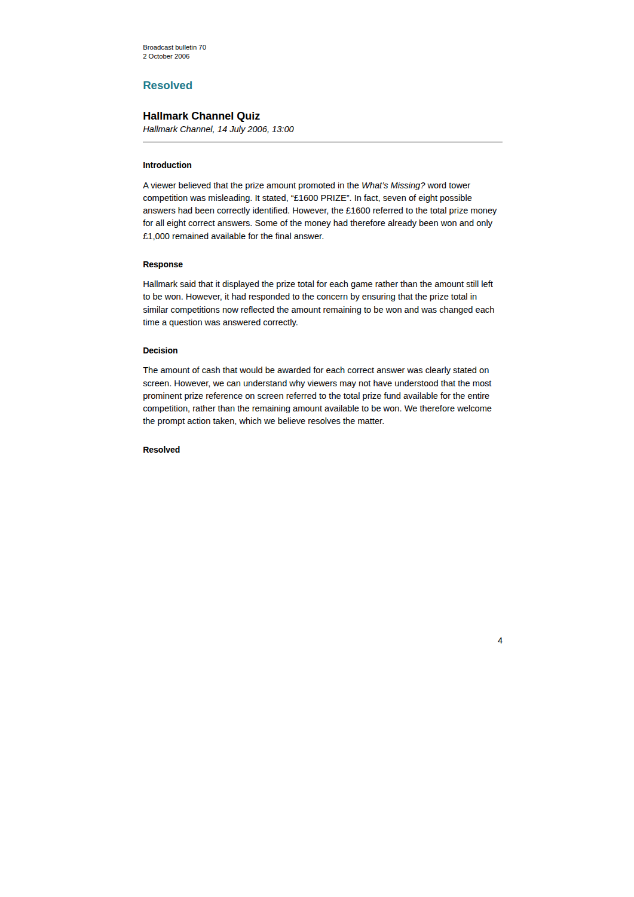Broadcast bulletin 70
2 October 2006
Resolved
Hallmark Channel Quiz
Hallmark Channel, 14 July 2006, 13:00
Introduction
A viewer believed that the prize amount promoted in the What’s Missing? word tower competition was misleading. It stated, “£1600 PRIZE”. In fact, seven of eight possible answers had been correctly identified. However, the £1600 referred to the total prize money for all eight correct answers. Some of the money had therefore already been won and only £1,000 remained available for the final answer.
Response
Hallmark said that it displayed the prize total for each game rather than the amount still left to be won. However, it had responded to the concern by ensuring that the prize total in similar competitions now reflected the amount remaining to be won and was changed each time a question was answered correctly.
Decision
The amount of cash that would be awarded for each correct answer was clearly stated on screen. However, we can understand why viewers may not have understood that the most prominent prize reference on screen referred to the total prize fund available for the entire competition, rather than the remaining amount available to be won. We therefore welcome the prompt action taken, which we believe resolves the matter.
Resolved
4